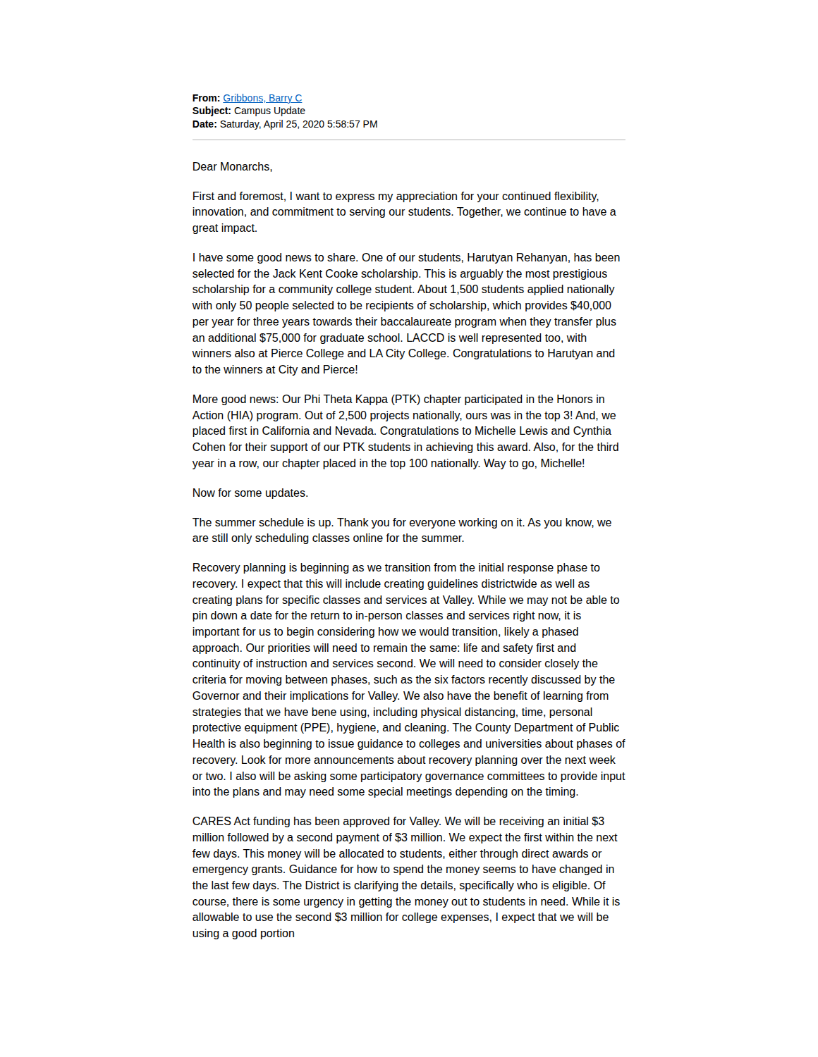From: Gribbons, Barry C
Subject: Campus Update
Date: Saturday, April 25, 2020 5:58:57 PM
Dear Monarchs,
First and foremost, I want to express my appreciation for your continued flexibility, innovation, and commitment to serving our students. Together, we continue to have a great impact.
I have some good news to share. One of our students, Harutyan Rehanyan, has been selected for the Jack Kent Cooke scholarship. This is arguably the most prestigious scholarship for a community college student. About 1,500 students applied nationally with only 50 people selected to be recipients of scholarship, which provides $40,000 per year for three years towards their baccalaureate program when they transfer plus an additional $75,000 for graduate school. LACCD is well represented too, with winners also at Pierce College and LA City College. Congratulations to Harutyan and to the winners at City and Pierce!
More good news: Our Phi Theta Kappa (PTK) chapter participated in the Honors in Action (HIA) program. Out of 2,500 projects nationally, ours was in the top 3! And, we placed first in California and Nevada. Congratulations to Michelle Lewis and Cynthia Cohen for their support of our PTK students in achieving this award. Also, for the third year in a row, our chapter placed in the top 100 nationally. Way to go, Michelle!
Now for some updates.
The summer schedule is up. Thank you for everyone working on it. As you know, we are still only scheduling classes online for the summer.
Recovery planning is beginning as we transition from the initial response phase to recovery. I expect that this will include creating guidelines districtwide as well as creating plans for specific classes and services at Valley. While we may not be able to pin down a date for the return to in-person classes and services right now, it is important for us to begin considering how we would transition, likely a phased approach. Our priorities will need to remain the same: life and safety first and continuity of instruction and services second. We will need to consider closely the criteria for moving between phases, such as the six factors recently discussed by the Governor and their implications for Valley. We also have the benefit of learning from strategies that we have bene using, including physical distancing, time, personal protective equipment (PPE), hygiene, and cleaning. The County Department of Public Health is also beginning to issue guidance to colleges and universities about phases of recovery. Look for more announcements about recovery planning over the next week or two. I also will be asking some participatory governance committees to provide input into the plans and may need some special meetings depending on the timing.
CARES Act funding has been approved for Valley. We will be receiving an initial $3 million followed by a second payment of $3 million. We expect the first within the next few days. This money will be allocated to students, either through direct awards or emergency grants. Guidance for how to spend the money seems to have changed in the last few days. The District is clarifying the details, specifically who is eligible. Of course, there is some urgency in getting the money out to students in need. While it is allowable to use the second $3 million for college expenses, I expect that we will be using a good portion